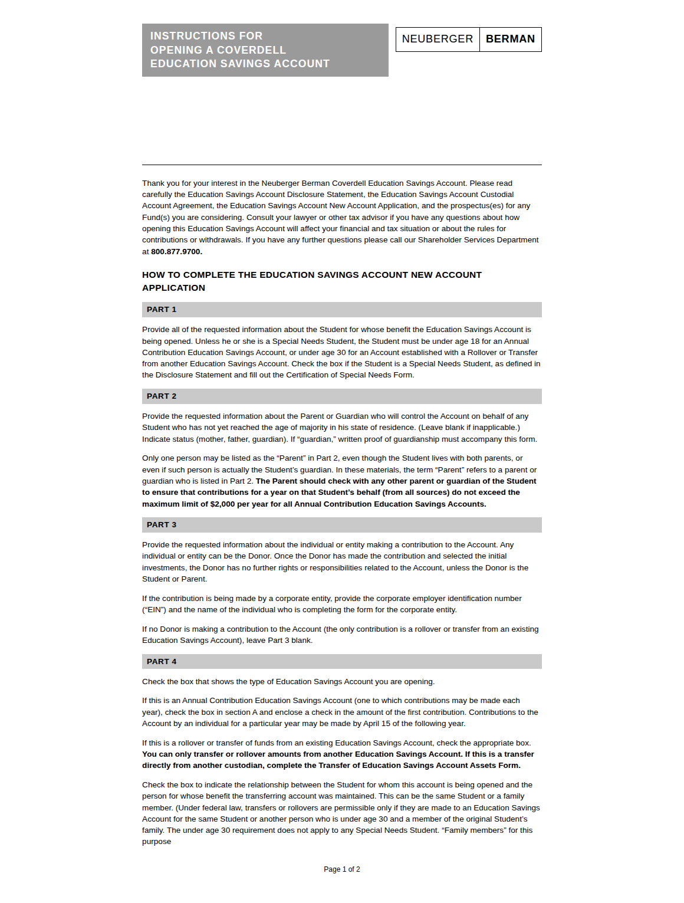Instructions for
Opening a Coverdell
Education Savings Account
NEUBERGER BERMAN
Thank you for your interest in the Neuberger Berman Coverdell Education Savings Account. Please read carefully the Education Savings Account Disclosure Statement, the Education Savings Account Custodial Account Agreement, the Education Savings Account New Account Application, and the prospectus(es) for any Fund(s) you are considering. Consult your lawyer or other tax advisor if you have any questions about how opening this Education Savings Account will affect your financial and tax situation or about the rules for contributions or withdrawals. If you have any further questions please call our Shareholder Services Department at 800.877.9700.
How to Complete the Education Savings Account New Account Application
PART 1
Provide all of the requested information about the Student for whose benefit the Education Savings Account is being opened. Unless he or she is a Special Needs Student, the Student must be under age 18 for an Annual Contribution Education Savings Account, or under age 30 for an Account established with a Rollover or Transfer from another Education Savings Account. Check the box if the Student is a Special Needs Student, as defined in the Disclosure Statement and fill out the Certification of Special Needs Form.
PART 2
Provide the requested information about the Parent or Guardian who will control the Account on behalf of any Student who has not yet reached the age of majority in his state of residence. (Leave blank if inapplicable.) Indicate status (mother, father, guardian). If “guardian,” written proof of guardianship must accompany this form.
Only one person may be listed as the “Parent” in Part 2, even though the Student lives with both parents, or even if such person is actually the Student’s guardian. In these materials, the term “Parent” refers to a parent or guardian who is listed in Part 2. The Parent should check with any other parent or guardian of the Student to ensure that contributions for a year on that Student’s behalf (from all sources) do not exceed the maximum limit of $2,000 per year for all Annual Contribution Education Savings Accounts.
PART 3
Provide the requested information about the individual or entity making a contribution to the Account. Any individual or entity can be the Donor. Once the Donor has made the contribution and selected the initial investments, the Donor has no further rights or responsibilities related to the Account, unless the Donor is the Student or Parent.
If the contribution is being made by a corporate entity, provide the corporate employer identification number (“EIN”) and the name of the individual who is completing the form for the corporate entity.
If no Donor is making a contribution to the Account (the only contribution is a rollover or transfer from an existing Education Savings Account), leave Part 3 blank.
PART 4
Check the box that shows the type of Education Savings Account you are opening.
If this is an Annual Contribution Education Savings Account (one to which contributions may be made each year), check the box in section A and enclose a check in the amount of the first contribution. Contributions to the Account by an individual for a particular year may be made by April 15 of the following year.
If this is a rollover or transfer of funds from an existing Education Savings Account, check the appropriate box. You can only transfer or rollover amounts from another Education Savings Account. If this is a transfer directly from another custodian, complete the Transfer of Education Savings Account Assets Form.
Check the box to indicate the relationship between the Student for whom this account is being opened and the person for whose benefit the transferring account was maintained. This can be the same Student or a family member. (Under federal law, transfers or rollovers are permissible only if they are made to an Education Savings Account for the same Student or another person who is under age 30 and a member of the original Student’s family. The under age 30 requirement does not apply to any Special Needs Student. “Family members” for this purpose
Page 1 of 2